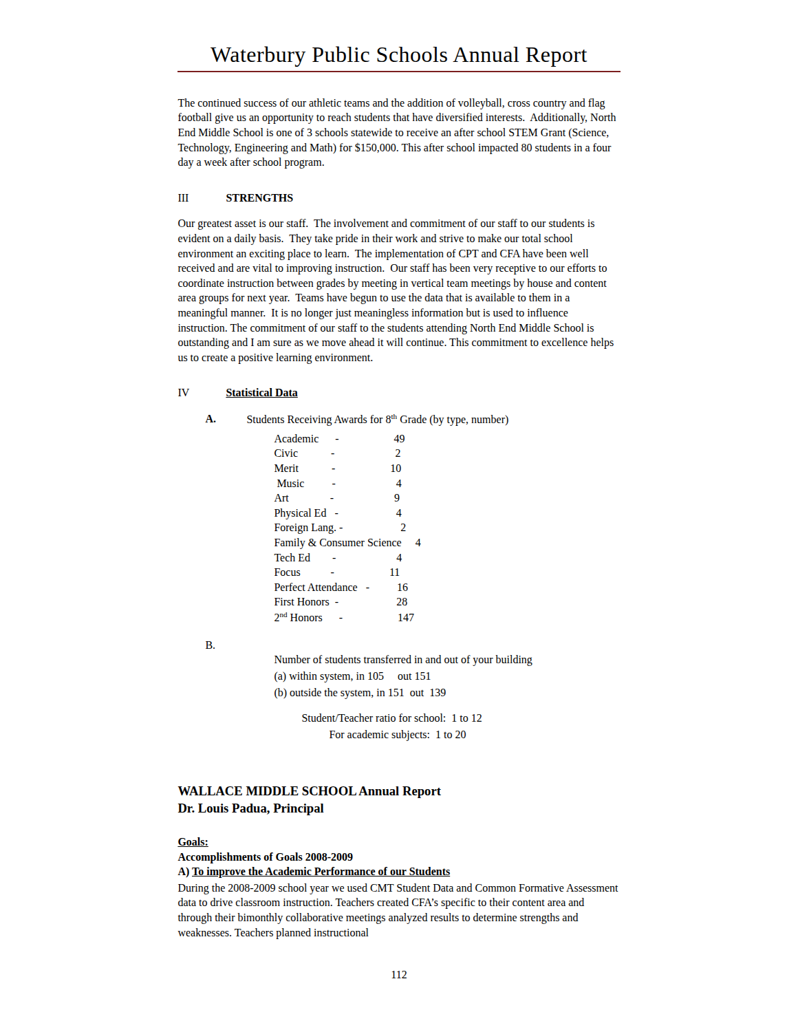Waterbury Public Schools Annual Report
The continued success of our athletic teams and the addition of volleyball, cross country and flag football give us an opportunity to reach students that have diversified interests. Additionally, North End Middle School is one of 3 schools statewide to receive an after school STEM Grant (Science, Technology, Engineering and Math) for $150,000. This after school impacted 80 students in a four day a week after school program.
III STRENGTHS
Our greatest asset is our staff. The involvement and commitment of our staff to our students is evident on a daily basis. They take pride in their work and strive to make our total school environment an exciting place to learn. The implementation of CPT and CFA have been well received and are vital to improving instruction. Our staff has been very receptive to our efforts to coordinate instruction between grades by meeting in vertical team meetings by house and content area groups for next year. Teams have begun to use the data that is available to them in a meaningful manner. It is no longer just meaningless information but is used to influence instruction. The commitment of our staff to the students attending North End Middle School is outstanding and I am sure as we move ahead it will continue. This commitment to excellence helps us to create a positive learning environment.
IV Statistical Data
A. Students Receiving Awards for 8th Grade (by type, number)
Academic - 49
Civic - 2
Merit - 10
Music - 4
Art - 9
Physical Ed - 4
Foreign Lang. - 2
Family & Consumer Science 4
Tech Ed - 4
Focus - 11
Perfect Attendance - 16
First Honors - 28
2nd Honors - 147
B.
Number of students transferred in and out of your building
(a) within system, in 105 out 151
(b) outside the system, in 151 out 139
Student/Teacher ratio for school: 1 to 12
For academic subjects: 1 to 20
WALLACE MIDDLE SCHOOL Annual Report Dr. Louis Padua, Principal
Goals:
Accomplishments of Goals 2008-2009
A) To improve the Academic Performance of our Students
During the 2008-2009 school year we used CMT Student Data and Common Formative Assessment data to drive classroom instruction. Teachers created CFA’s specific to their content area and through their bimonthly collaborative meetings analyzed results to determine strengths and weaknesses. Teachers planned instructional
112